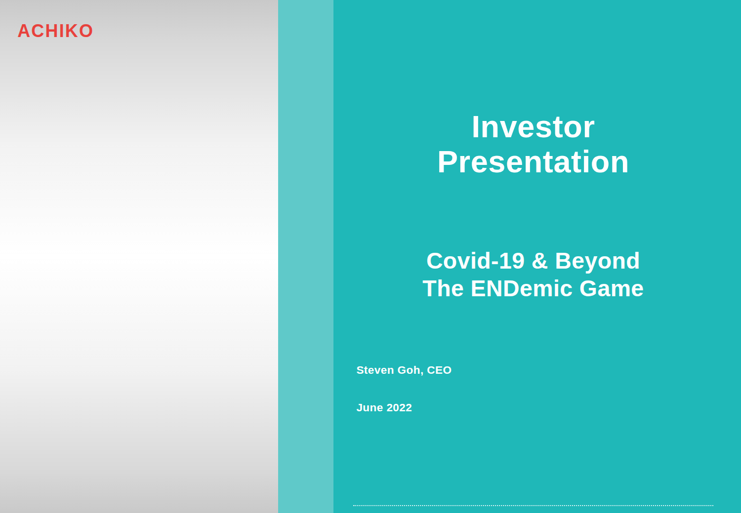ACHIKO
Investor
Presentation
Covid-19 & Beyond The ENDemic Game
Steven Goh, CEO
June 2022